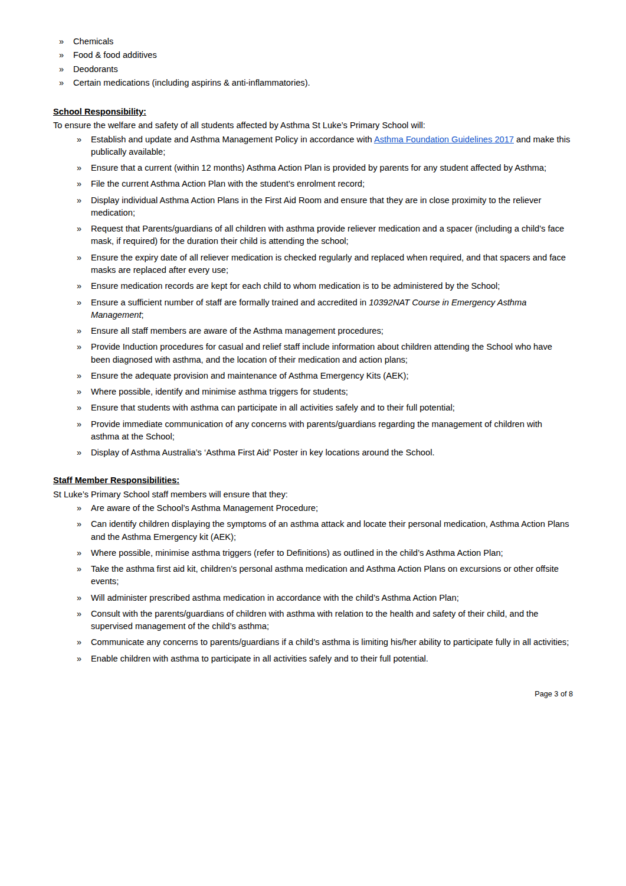Chemicals
Food & food additives
Deodorants
Certain medications (including aspirins & anti-inflammatories).
School Responsibility:
To ensure the welfare and safety of all students affected by Asthma St Luke’s Primary School will:
Establish and update and Asthma Management Policy in accordance with Asthma Foundation Guidelines 2017 and make this publically available;
Ensure that a current (within 12 months) Asthma Action Plan is provided by parents for any student affected by Asthma;
File the current Asthma Action Plan with the student’s enrolment record;
Display individual Asthma Action Plans in the First Aid Room and ensure that they are in close proximity to the reliever medication;
Request that Parents/guardians of all children with asthma provide reliever medication and a spacer (including a child’s face mask, if required) for the duration their child is attending the school;
Ensure the expiry date of all reliever medication is checked regularly and replaced when required, and that spacers and face masks are replaced after every use;
Ensure medication records are kept for each child to whom medication is to be administered by the School;
Ensure a sufficient number of staff are formally trained and accredited in 10392NAT Course in Emergency Asthma Management;
Ensure all staff members are aware of the Asthma management procedures;
Provide Induction procedures for casual and relief staff include information about children attending the School who have been diagnosed with asthma, and the location of their medication and action plans;
Ensure the adequate provision and maintenance of Asthma Emergency Kits (AEK);
Where possible, identify and minimise asthma triggers for students;
Ensure that students with asthma can participate in all activities safely and to their full potential;
Provide immediate communication of any concerns with parents/guardians regarding the management of children with asthma at the School;
Display of Asthma Australia’s ‘Asthma First Aid’ Poster in key locations around the School.
Staff Member Responsibilities:
St Luke’s Primary School staff members will ensure that they:
Are aware of the School’s Asthma Management Procedure;
Can identify children displaying the symptoms of an asthma attack and locate their personal medication, Asthma Action Plans and the Asthma Emergency kit (AEK);
Where possible, minimise asthma triggers (refer to Definitions) as outlined in the child’s Asthma Action Plan;
Take the asthma first aid kit, children’s personal asthma medication and Asthma Action Plans on excursions or other offsite events;
Will administer prescribed asthma medication in accordance with the child’s Asthma Action Plan;
Consult with the parents/guardians of children with asthma with relation to the health and safety of their child, and the supervised management of the child’s asthma;
Communicate any concerns to parents/guardians if a child’s asthma is limiting his/her ability to participate fully in all activities;
Enable children with asthma to participate in all activities safely and to their full potential.
Page 3 of 8